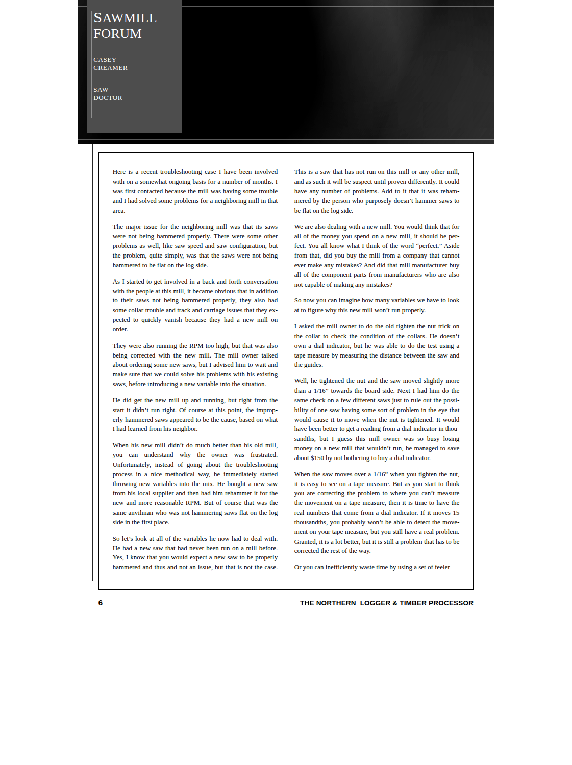SAWMILL
FORUM
CASEY
CREAMER
SAW
DOCTOR
Here is a recent troubleshooting case I have been involved with on a somewhat ongoing basis for a number of months. I was first contacted because the mill was having some trouble and I had solved some problems for a neighboring mill in that area.
The major issue for the neighboring mill was that its saws were not being hammered properly. There were some other problems as well, like saw speed and saw configuration, but the problem, quite simply, was that the saws were not being hammered to be flat on the log side.
As I started to get involved in a back and forth conversation with the people at this mill, it became obvious that in addition to their saws not being hammered properly, they also had some collar trouble and track and carriage issues that they expected to quickly vanish because they had a new mill on order.
They were also running the RPM too high, but that was also being corrected with the new mill. The mill owner talked about ordering some new saws, but I advised him to wait and make sure that we could solve his problems with his existing saws, before introducing a new variable into the situation.
He did get the new mill up and running, but right from the start it didn’t run right. Of course at this point, the improperly-hammered saws appeared to be the cause, based on what I had learned from his neighbor.
When his new mill didn’t do much better than his old mill, you can understand why the owner was frustrated. Unfortunately, instead of going about the troubleshooting process in a nice methodical way, he immediately started throwing new variables into the mix. He bought a new saw from his local supplier and then had him rehammer it for the new and more reasonable RPM. But of course that was the same anvilman who was not hammering saws flat on the log side in the first place.
So let’s look at all of the variables he now had to deal with. He had a new saw that had never been run on a mill before. Yes, I know that you would expect a new saw to be properly hammered and thus and not an issue, but that is not the case. This is a saw that has not run on this mill or any other mill, and as such it will be suspect until proven differently. It could have any number of problems. Add to it that it was rehammered by the person who purposely doesn’t hammer saws to be flat on the log side.
We are also dealing with a new mill. You would think that for all of the money you spend on a new mill, it should be perfect. You all know what I think of the word “perfect.” Aside from that, did you buy the mill from a company that cannot ever make any mistakes? And did that mill manufacturer buy all of the component parts from manufacturers who are also not capable of making any mistakes?
So now you can imagine how many variables we have to look at to figure why this new mill won’t run properly.
I asked the mill owner to do the old tighten the nut trick on the collar to check the condition of the collars. He doesn’t own a dial indicator, but he was able to do the test using a tape measure by measuring the distance between the saw and the guides.
Well, he tightened the nut and the saw moved slightly more than a 1/16” towards the board side. Next I had him do the same check on a few different saws just to rule out the possibility of one saw having some sort of problem in the eye that would cause it to move when the nut is tightened. It would have been better to get a reading from a dial indicator in thousandths, but I guess this mill owner was so busy losing money on a new mill that wouldn’t run, he managed to save about $150 by not bothering to buy a dial indicator.
When the saw moves over a 1/16” when you tighten the nut, it is easy to see on a tape measure. But as you start to think you are correcting the problem to where you can’t measure the movement on a tape measure, then it is time to have the real numbers that come from a dial indicator. If it moves 15 thousandths, you probably won’t be able to detect the movement on your tape measure, but you still have a real problem. Granted, it is a lot better, but it is still a problem that has to be corrected the rest of the way.
Or you can inefficiently waste time by using a set of feeler
6
THE NORTHERN LOGGER & TIMBER PROCESSOR